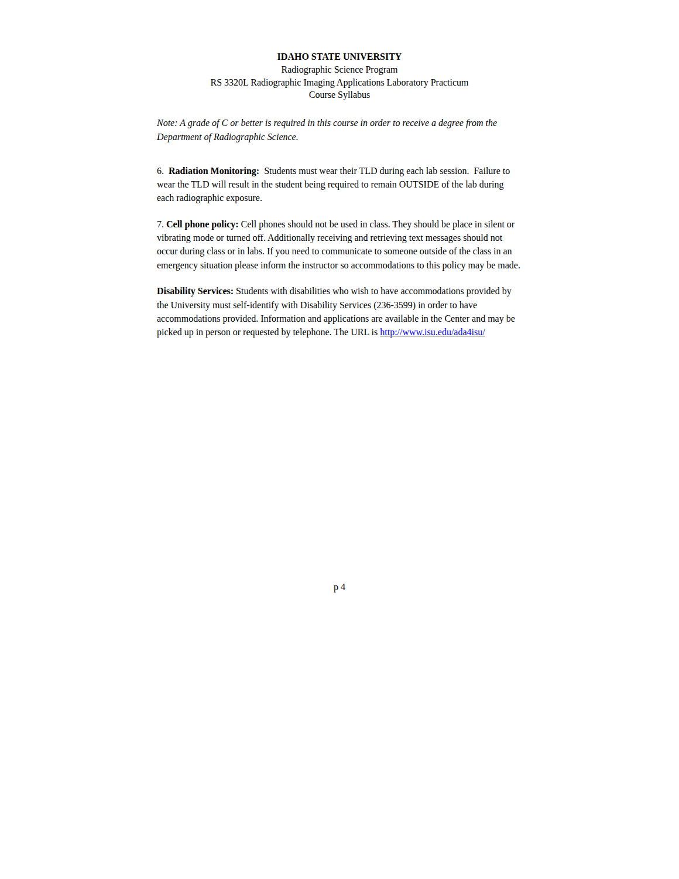Idaho State University
Radiographic Science Program
RS 3320L Radiographic Imaging Applications Laboratory Practicum
Course Syllabus
Note: A grade of C or better is required in this course in order to receive a degree from the Department of Radiographic Science.
6. Radiation Monitoring: Students must wear their TLD during each lab session. Failure to wear the TLD will result in the student being required to remain OUTSIDE of the lab during each radiographic exposure.
7. Cell phone policy: Cell phones should not be used in class. They should be place in silent or vibrating mode or turned off. Additionally receiving and retrieving text messages should not occur during class or in labs. If you need to communicate to someone outside of the class in an emergency situation please inform the instructor so accommodations to this policy may be made.
Disability Services: Students with disabilities who wish to have accommodations provided by the University must self-identify with Disability Services (236-3599) in order to have accommodations provided. Information and applications are available in the Center and may be picked up in person or requested by telephone. The URL is http://www.isu.edu/ada4isu/
p 4